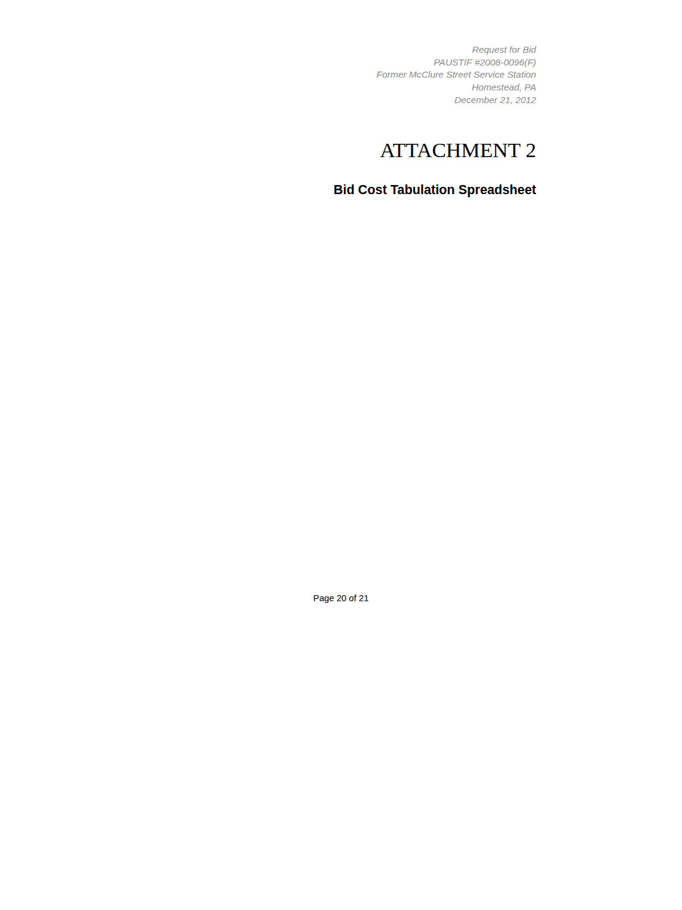Request for Bid
PAUSTIF #2008-0096(F)
Former McClure Street Service Station
Homestead, PA
December 21, 2012
ATTACHMENT 2
Bid Cost Tabulation Spreadsheet
Page 20 of 21